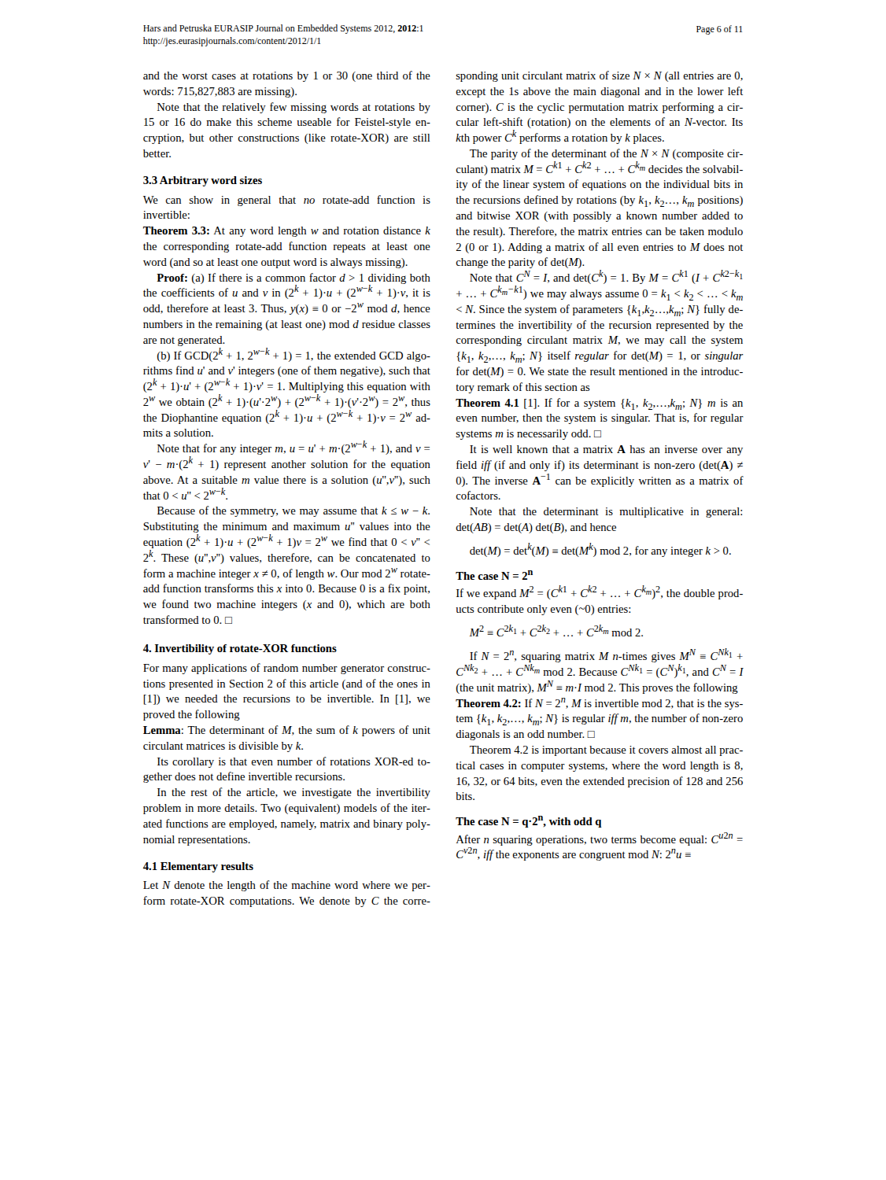Hars and Petruska EURASIP Journal on Embedded Systems 2012, 2012:1
http://jes.eurasipjournals.com/content/2012/1/1
Page 6 of 11
and the worst cases at rotations by 1 or 30 (one third of the words: 715,827,883 are missing).
Note that the relatively few missing words at rotations by 15 or 16 do make this scheme useable for Feistel-style encryption, but other constructions (like rotate-XOR) are still better.
3.3 Arbitrary word sizes
We can show in general that no rotate-add function is invertible:
Theorem 3.3: At any word length w and rotation distance k the corresponding rotate-add function repeats at least one word (and so at least one output word is always missing).
Proof: (a) If there is a common factor d > 1 dividing both the coefficients of u and v in (2k + 1)·u + (2w−k + 1)·v, it is odd, therefore at least 3. Thus, y(x) ≡ 0 or −2w mod d, hence numbers in the remaining (at least one) mod d residue classes are not generated.
(b) If GCD(2k + 1, 2w−k + 1) = 1, the extended GCD algorithms find u' and v' integers (one of them negative), such that (2k + 1)·u' + (2w−k + 1)·v' = 1. Multiplying this equation with 2w we obtain (2k + 1)·(u'·2w) + (2w−k + 1)·(v'·2w) = 2w, thus the Diophantine equation (2k + 1)·u + (2w−k + 1)·v = 2w admits a solution.
Note that for any integer m, u = u' + m·(2w−k + 1), and v = v' − m·(2k + 1) represent another solution for the equation above. At a suitable m value there is a solution (u'',v''), such that 0 < u'' < 2w−k.
Because of the symmetry, we may assume that k ≤ w − k. Substituting the minimum and maximum u'' values into the equation (2k + 1)·u + (2w−k + 1)v = 2w we find that 0 < v'' < 2k. These (u'',v'') values, therefore, can be concatenated to form a machine integer x ≠ 0, of length w. Our mod 2w rotate-add function transforms this x into 0. Because 0 is a fix point, we found two machine integers (x and 0), which are both transformed to 0. □
4. Invertibility of rotate-XOR functions
For many applications of random number generator constructions presented in Section 2 of this article (and of the ones in [1]) we needed the recursions to be invertible. In [1], we proved the following
Lemma: The determinant of M, the sum of k powers of unit circulant matrices is divisible by k.
Its corollary is that even number of rotations XOR-ed together does not define invertible recursions.
In the rest of the article, we investigate the invertibility problem in more details. Two (equivalent) models of the iterated functions are employed, namely, matrix and binary polynomial representations.
4.1 Elementary results
Let N denote the length of the machine word where we perform rotate-XOR computations. We denote by C the corresponding unit circulant matrix of size N × N (all entries are 0, except the 1s above the main diagonal and in the lower left corner). C is the cyclic permutation matrix performing a circular left-shift (rotation) on the elements of an N-vector. Its kth power Ck performs a rotation by k places.
The parity of the determinant of the N × N (composite circulant) matrix M = Ck1 + Ck2 + … + Ckm decides the solvability of the linear system of equations on the individual bits in the recursions defined by rotations (by k1, k2…, km positions) and bitwise XOR (with possibly a known number added to the result). Therefore, the matrix entries can be taken modulo 2 (0 or 1). Adding a matrix of all even entries to M does not change the parity of det(M).
Note that CN = I, and det(Ck) = 1. By M = Ck1 (I + Ck2−k1 + … + Ckm−k1) we may always assume 0 = k1 < k2 < … < km < N. Since the system of parameters {k1,k2…,km; N} fully determines the invertibility of the recursion represented by the corresponding circulant matrix M, we may call the system {k1, k2,…, km; N} itself regular for det(M) = 1, or singular for det(M) = 0. We state the result mentioned in the introductory remark of this section as
Theorem 4.1 [1]. If for a system {k1, k2,…,km; N} m is an even number, then the system is singular. That is, for regular systems m is necessarily odd. □
It is well known that a matrix A has an inverse over any field iff (if and only if) its determinant is non-zero (det(A) ≠ 0). The inverse A−1 can be explicitly written as a matrix of cofactors.
Note that the determinant is multiplicative in general: det(AB) = det(A) det(B), and hence
det(M) = detk(M) ≡ det(Mk) mod 2, for any integer k > 0.
The case N = 2n
If we expand M2 = (Ck1 + Ck2 + … + Ckm)2, the double products contribute only even (~0) entries:
M2 ≡ C2k1 + C2k2 + … + C2km mod 2.
If N = 2n, squaring matrix M n-times gives MN ≡ CNk1 + CNk2 + … + CNkm mod 2. Because CNk1 = (CN)k1, and CN = I (the unit matrix), MN ≡ m·I mod 2. This proves the following
Theorem 4.2: If N = 2n, M is invertible mod 2, that is the system {k1, k2,…, km; N} is regular iff m, the number of non-zero diagonals is an odd number. □
Theorem 4.2 is important because it covers almost all practical cases in computer systems, where the word length is 8, 16, 32, or 64 bits, even the extended precision of 128 and 256 bits.
The case N = q·2n, with odd q
After n squaring operations, two terms become equal: Cu2n = Cv2n, iff the exponents are congruent mod N: 2nu ≡